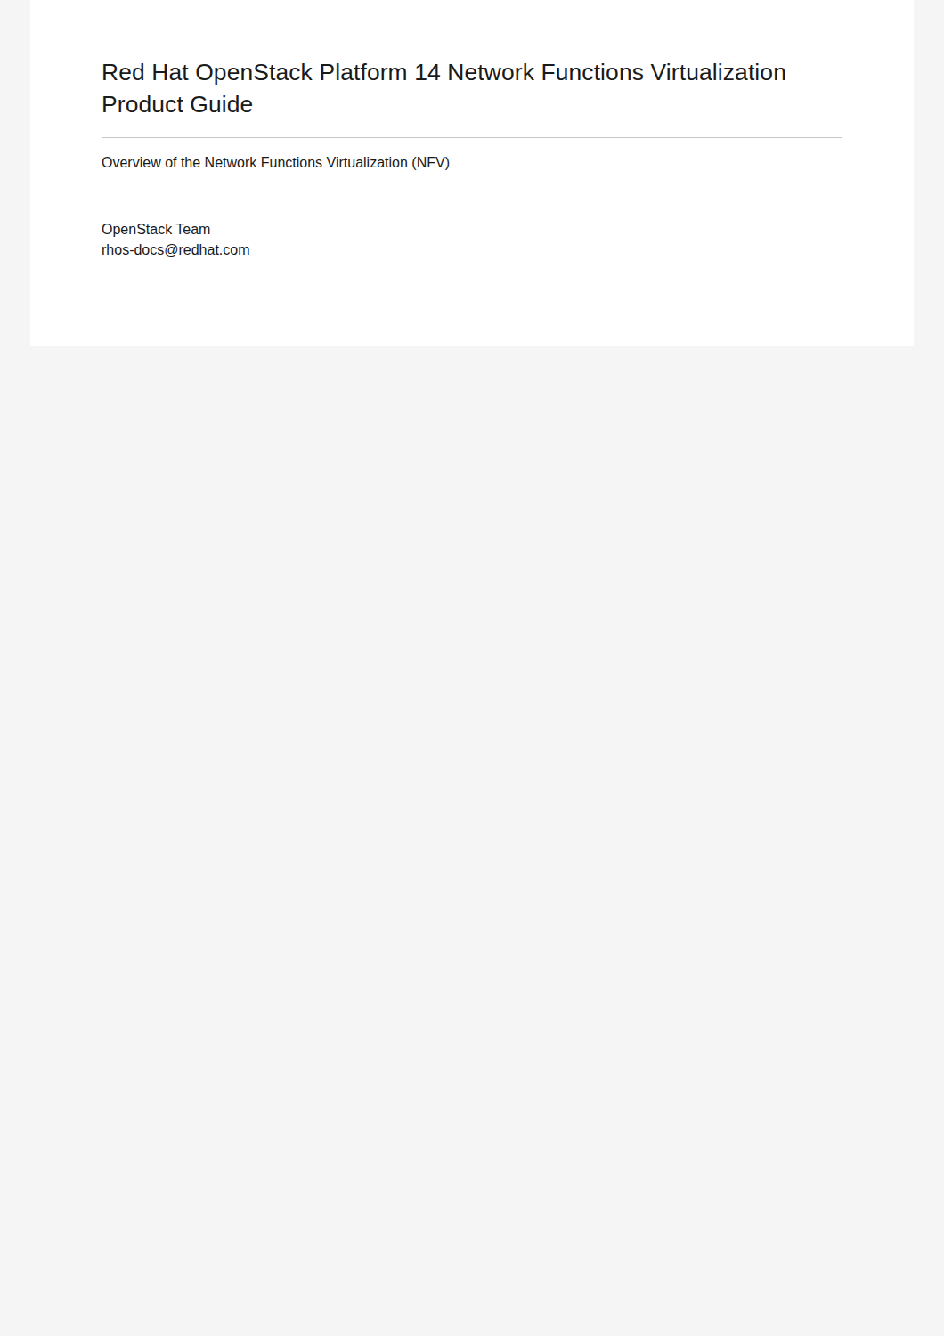Red Hat OpenStack Platform 14 Network Functions Virtualization Product Guide
Overview of the Network Functions Virtualization (NFV)
OpenStack Team
rhos-docs@redhat.com